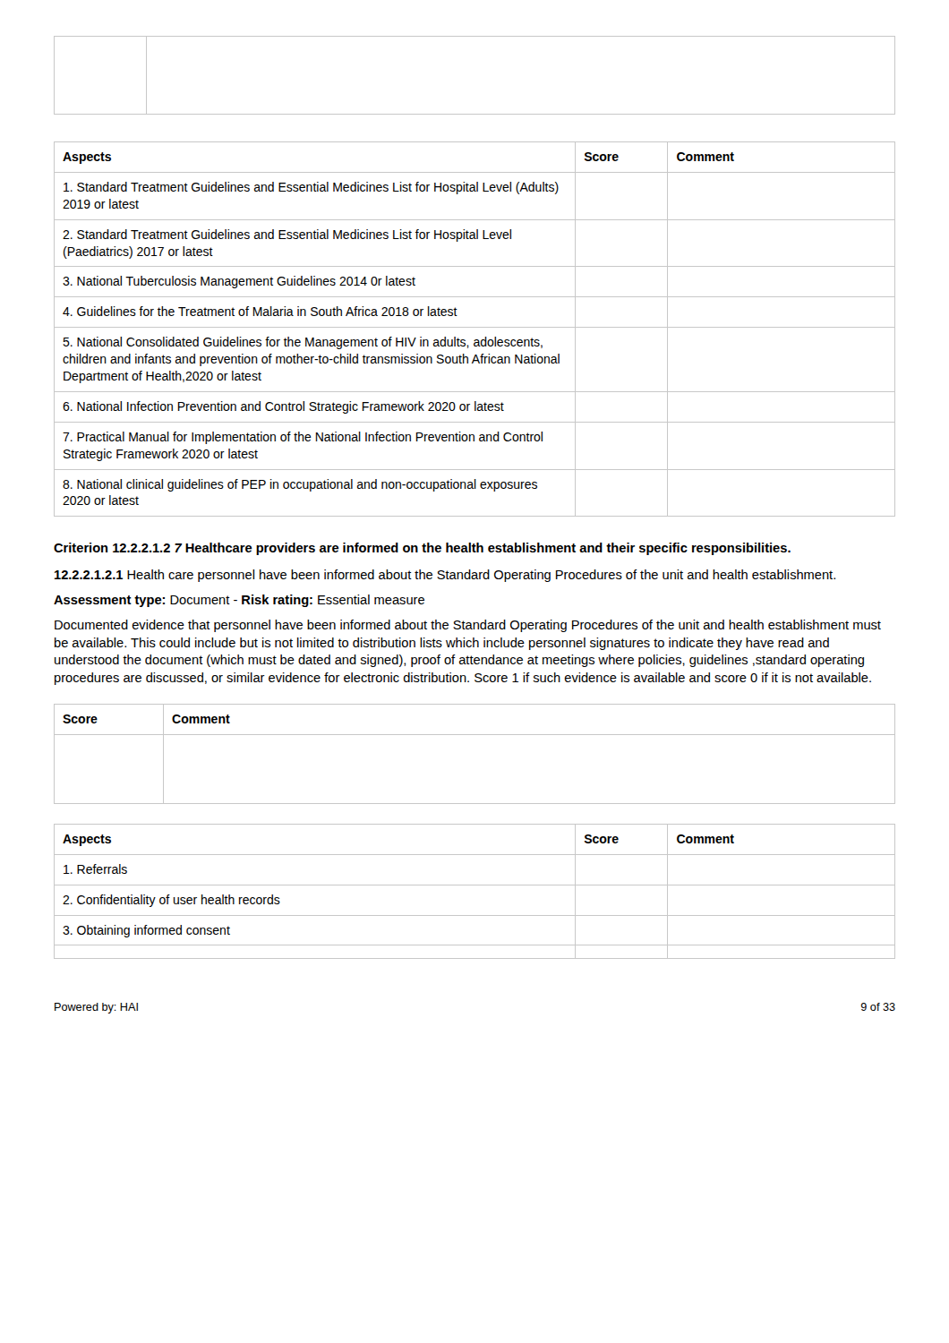| Aspects | Score | Comment |
| --- | --- | --- |
| 1. Standard Treatment Guidelines and Essential Medicines List for Hospital Level (Adults) 2019 or latest | | |
| 2. Standard Treatment Guidelines and Essential Medicines List for Hospital Level (Paediatrics) 2017 or latest | | |
| 3. National Tuberculosis Management Guidelines 2014 0r latest | | |
| 4. Guidelines for the Treatment of Malaria in South Africa 2018 or latest | | |
| 5. National Consolidated Guidelines for the Management of HIV in adults, adolescents, children and infants and prevention of mother-to-child transmission South African National Department of Health,2020 or latest | | |
| 6. National Infection Prevention and Control Strategic Framework 2020 or latest | | |
| 7. Practical Manual for Implementation of the National Infection Prevention and Control Strategic Framework 2020 or latest | | |
| 8. National clinical guidelines of PEP in occupational and non-occupational exposures 2020 or latest | | |
Criterion 12.2.2.1.2 7 Healthcare providers are informed on the health establishment and their specific responsibilities.
12.2.2.1.2.1 Health care personnel have been informed about the Standard Operating Procedures of the unit and health establishment.
Assessment type: Document - Risk rating: Essential measure
Documented evidence that personnel have been informed about the Standard Operating Procedures of the unit and health establishment must be available. This could include but is not limited to distribution lists which include personnel signatures to indicate they have read and understood the document (which must be dated and signed), proof of attendance at meetings where policies, guidelines ,standard operating procedures are discussed, or similar evidence for electronic distribution. Score 1 if such evidence is available and score 0 if it is not available.
| Score | Comment |
| --- | --- |
| Aspects | Score | Comment |
| --- | --- | --- |
| 1. Referrals | | |
| 2. Confidentiality of user health records | | |
| 3. Obtaining informed consent | | |
Powered by: HAI 9 of 33